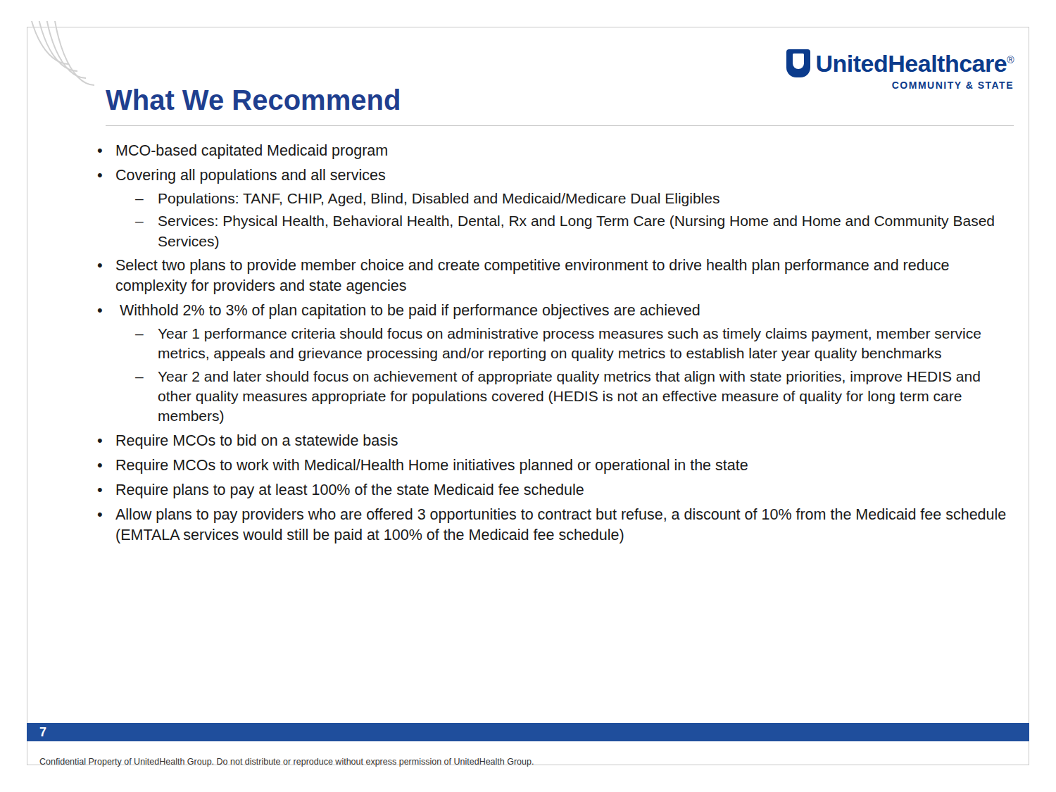UnitedHealthcare®
COMMUNITY & STATE
What We Recommend
MCO-based capitated Medicaid program
Covering all populations and all services
Populations: TANF, CHIP, Aged, Blind, Disabled and Medicaid/Medicare Dual Eligibles
Services: Physical Health, Behavioral Health, Dental, Rx and Long Term Care (Nursing Home and Home and Community Based Services)
Select two plans to provide member choice and create competitive environment to drive health plan performance and reduce complexity for providers and state agencies
Withhold 2% to 3% of plan capitation to be paid if performance objectives are achieved
Year 1 performance criteria should focus on administrative process measures such as timely claims payment, member service metrics, appeals and grievance processing and/or reporting on quality metrics to establish later year quality benchmarks
Year 2 and later should focus on achievement of appropriate quality metrics that align with state priorities, improve HEDIS and other quality measures appropriate for populations covered (HEDIS is not an effective measure of quality for long term care members)
Require MCOs to bid on a statewide basis
Require MCOs to work with Medical/Health Home initiatives planned or operational in the state
Require plans to pay at least 100% of the state Medicaid fee schedule
Allow plans to pay providers who are offered 3 opportunities to contract but refuse, a discount of 10% from the Medicaid fee schedule (EMTALA services would still be paid at 100% of the Medicaid fee schedule)
7
Confidential Property of UnitedHealth Group. Do not distribute or reproduce without express permission of UnitedHealth Group.